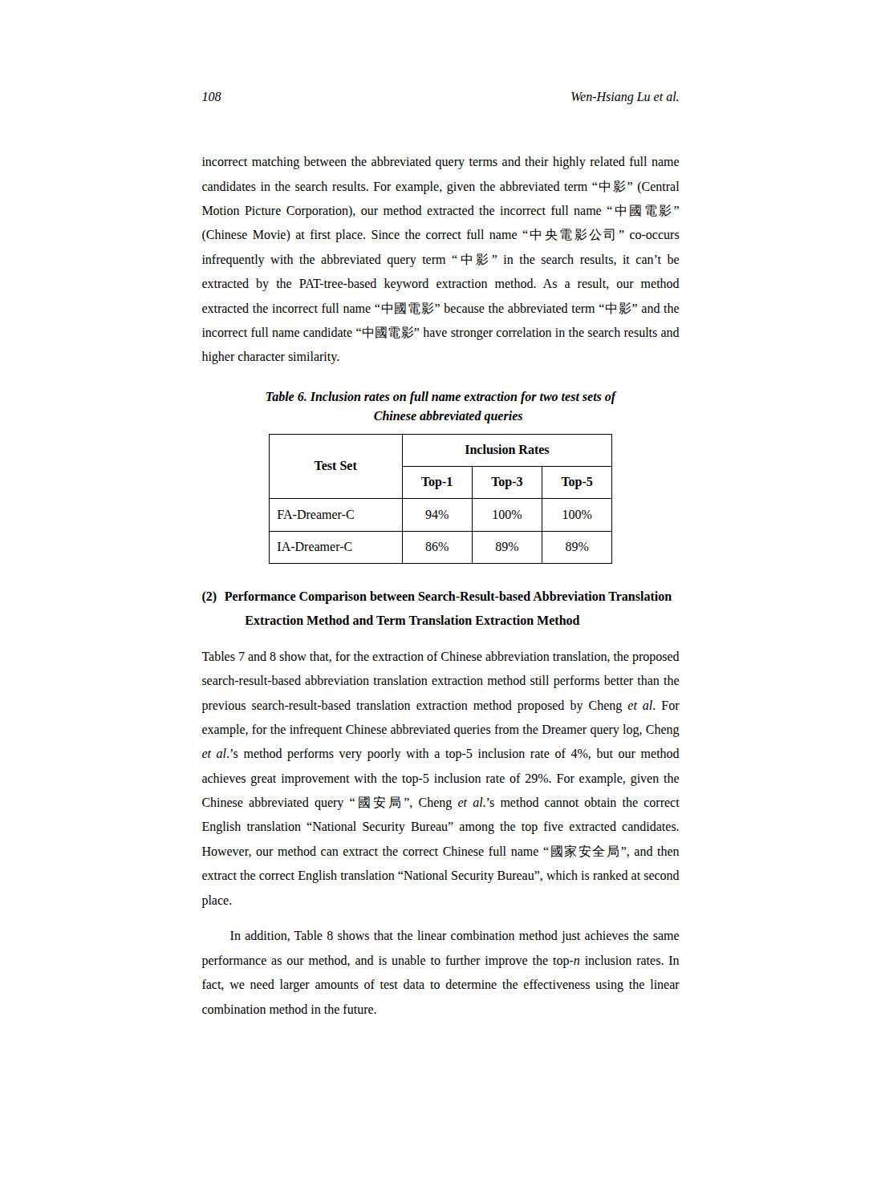108 Wen-Hsiang Lu et al.
incorrect matching between the abbreviated query terms and their highly related full name candidates in the search results. For example, given the abbreviated term “中影” (Central Motion Picture Corporation), our method extracted the incorrect full name “中國電影” (Chinese Movie) at first place. Since the correct full name “中央電影公司” co-occurs infrequently with the abbreviated query term “中影” in the search results, it can’t be extracted by the PAT-tree-based keyword extraction method. As a result, our method extracted the incorrect full name “中國電影” because the abbreviated term “中影” and the incorrect full name candidate “中國電影” have stronger correlation in the search results and higher character similarity.
Table 6. Inclusion rates on full name extraction for two test sets ofChinese abbreviated queries
| Test Set | Inclusion Rates |
| --- | --- |
| Top-1 | Top-3 | Top-5 |
| FA-Dreamer-C | 94% | 100% | 100% |
| IA-Dreamer-C | 86% | 89% | 89% |
(2) Performance Comparison between Search-Result-based Abbreviation TranslationExtraction Method and Term Translation Extraction Method
Tables 7 and 8 show that, for the extraction of Chinese abbreviation translation, the proposed search-result-based abbreviation translation extraction method still performs better than the previous search-result-based translation extraction method proposed by Cheng et al. For example, for the infrequent Chinese abbreviated queries from the Dreamer query log, Cheng et al.’s method performs very poorly with a top-5 inclusion rate of 4%, but our method achieves great improvement with the top-5 inclusion rate of 29%. For example, given the Chinese abbreviated query “國安局”, Cheng et al.’s method cannot obtain the correct English translation “National Security Bureau” among the top five extracted candidates. However, our method can extract the correct Chinese full name “國家安全局”, and then extract the correct English translation “National Security Bureau”, which is ranked at second place.
In addition, Table 8 shows that the linear combination method just achieves the same performance as our method, and is unable to further improve the top-n inclusion rates. In fact, we need larger amounts of test data to determine the effectiveness using the linear combination method in the future.